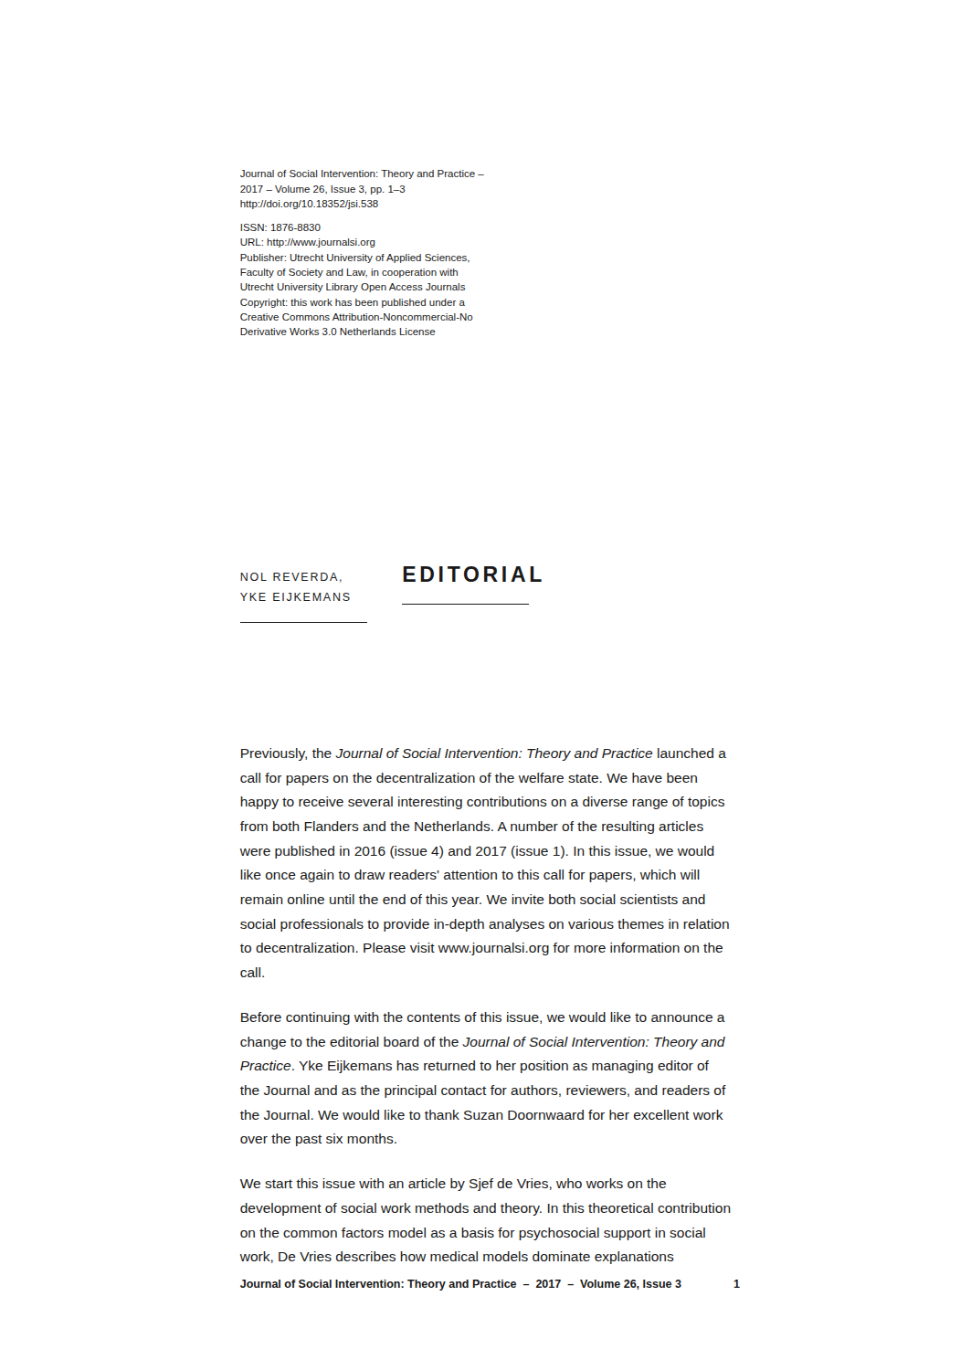Journal of Social Intervention: Theory and Practice –
2017 – Volume 26, Issue 3, pp. 1–3
http://doi.org/10.18352/jsi.538
ISSN: 1876-8830
URL: http://www.journalsi.org
Publisher: Utrecht University of Applied Sciences,
Faculty of Society and Law, in cooperation with
Utrecht University Library Open Access Journals
Copyright: this work has been published under a
Creative Commons Attribution-Noncommercial-No
Derivative Works 3.0 Netherlands License
Nol Reverda,
Yke Eijkemans
EDITORIAL
Previously, the Journal of Social Intervention: Theory and Practice launched a call for papers on the decentralization of the welfare state. We have been happy to receive several interesting contributions on a diverse range of topics from both Flanders and the Netherlands. A number of the resulting articles were published in 2016 (issue 4) and 2017 (issue 1). In this issue, we would like once again to draw readers' attention to this call for papers, which will remain online until the end of this year. We invite both social scientists and social professionals to provide in-depth analyses on various themes in relation to decentralization. Please visit www.journalsi.org for more information on the call.
Before continuing with the contents of this issue, we would like to announce a change to the editorial board of the Journal of Social Intervention: Theory and Practice. Yke Eijkemans has returned to her position as managing editor of the Journal and as the principal contact for authors, reviewers, and readers of the Journal. We would like to thank Suzan Doornwaard for her excellent work over the past six months.
We start this issue with an article by Sjef de Vries, who works on the development of social work methods and theory. In this theoretical contribution on the common factors model as a basis for psychosocial support in social work, De Vries describes how medical models dominate explanations
Journal of Social Intervention: Theory and Practice – 2017 – Volume 26, Issue 3 1